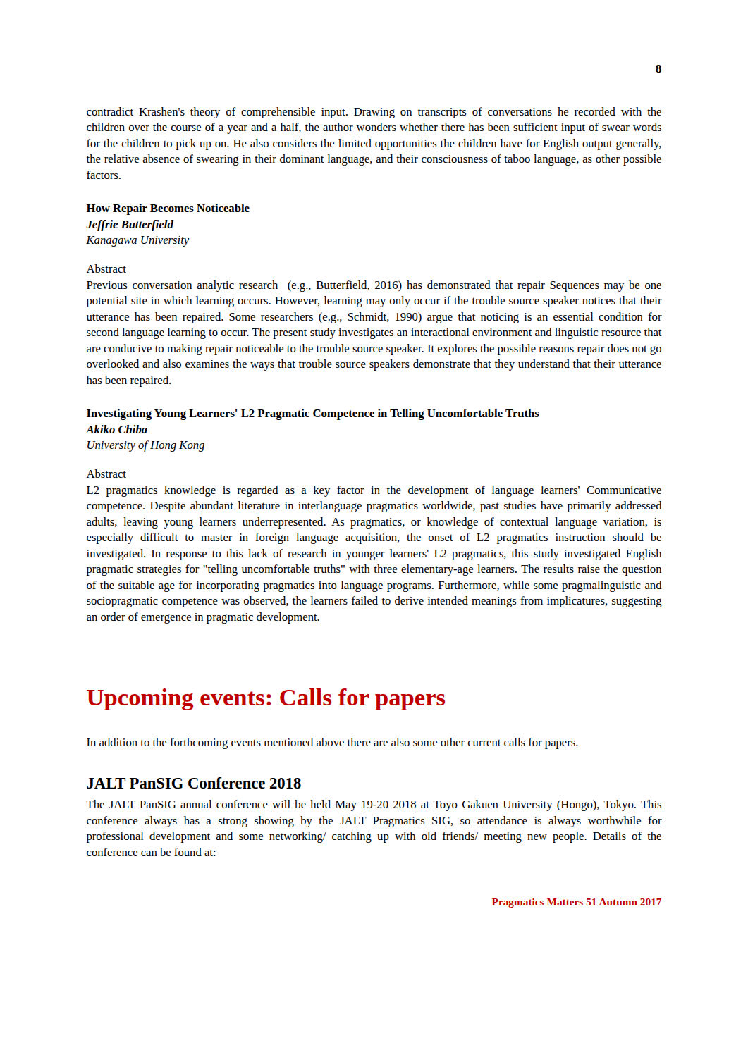8
contradict Krashen's theory of comprehensible input. Drawing on transcripts of conversations he recorded with the children over the course of a year and a half, the author wonders whether there has been sufficient input of swear words for the children to pick up on. He also considers the limited opportunities the children have for English output generally, the relative absence of swearing in their dominant language, and their consciousness of taboo language, as other possible factors.
How Repair Becomes Noticeable
Jeffrie Butterfield
Kanagawa University
Abstract
Previous conversation analytic research (e.g., Butterfield, 2016) has demonstrated that repair Sequences may be one potential site in which learning occurs. However, learning may only occur if the trouble source speaker notices that their utterance has been repaired. Some researchers (e.g., Schmidt, 1990) argue that noticing is an essential condition for second language learning to occur. The present study investigates an interactional environment and linguistic resource that are conducive to making repair noticeable to the trouble source speaker. It explores the possible reasons repair does not go overlooked and also examines the ways that trouble source speakers demonstrate that they understand that their utterance has been repaired.
Investigating Young Learners' L2 Pragmatic Competence in Telling Uncomfortable Truths
Akiko Chiba
University of Hong Kong
Abstract
L2 pragmatics knowledge is regarded as a key factor in the development of language learners' Communicative competence. Despite abundant literature in interlanguage pragmatics worldwide, past studies have primarily addressed adults, leaving young learners underrepresented. As pragmatics, or knowledge of contextual language variation, is especially difficult to master in foreign language acquisition, the onset of L2 pragmatics instruction should be investigated. In response to this lack of research in younger learners' L2 pragmatics, this study investigated English pragmatic strategies for "telling uncomfortable truths" with three elementary-age learners. The results raise the question of the suitable age for incorporating pragmatics into language programs. Furthermore, while some pragmalinguistic and sociopragmatic competence was observed, the learners failed to derive intended meanings from implicatures, suggesting an order of emergence in pragmatic development.
Upcoming events: Calls for papers
In addition to the forthcoming events mentioned above there are also some other current calls for papers.
JALT PanSIG Conference 2018
The JALT PanSIG annual conference will be held May 19-20 2018 at Toyo Gakuen University (Hongo), Tokyo. This conference always has a strong showing by the JALT Pragmatics SIG, so attendance is always worthwhile for professional development and some networking/ catching up with old friends/ meeting new people. Details of the conference can be found at:
Pragmatics Matters 51 Autumn 2017